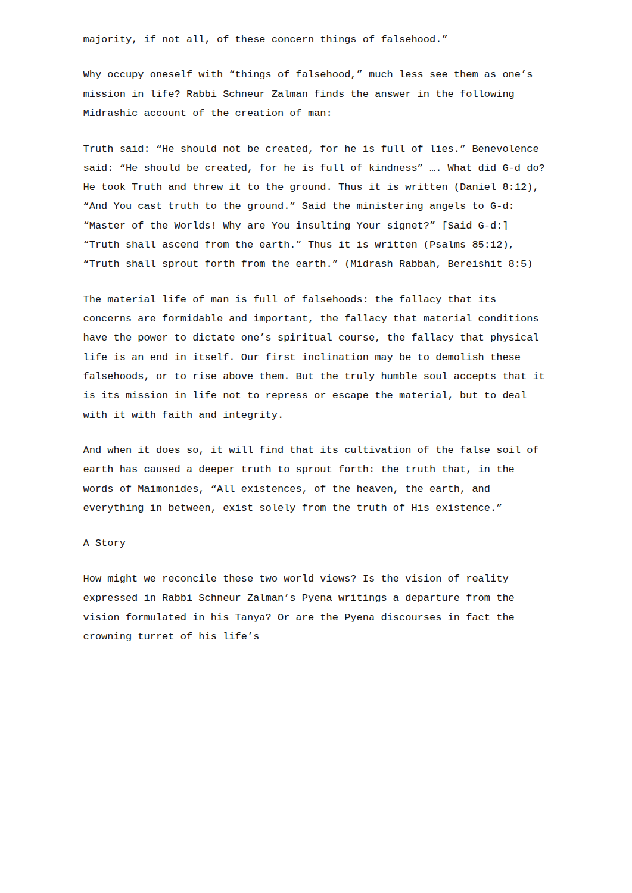majority, if not all, of these concern things of falsehood.”
Why occupy oneself with “things of falsehood,” much less see them as one’s mission in life? Rabbi Schneur Zalman finds the answer in the following Midrashic account of the creation of man:
Truth said: “He should not be created, for he is full of lies.” Benevolence said: “He should be created, for he is full of kindness” …. What did G‑d do? He took Truth and threw it to the ground. Thus it is written (Daniel 8:12), “And You cast truth to the ground.” Said the ministering angels to G‑d: “Master of the Worlds! Why are You insulting Your signet?” [Said G‑d:] “Truth shall ascend from the earth.” Thus it is written (Psalms 85:12), “Truth shall sprout forth from the earth.” (Midrash Rabbah, Bereishit 8:5)
The material life of man is full of falsehoods: the fallacy that its concerns are formidable and important, the fallacy that material conditions have the power to dictate one’s spiritual course, the fallacy that physical life is an end in itself. Our first inclination may be to demolish these falsehoods, or to rise above them. But the truly humble soul accepts that it is its mission in life not to repress or escape the material, but to deal with it with faith and integrity.
And when it does so, it will find that its cultivation of the false soil of earth has caused a deeper truth to sprout forth: the truth that, in the words of Maimonides, “All existences, of the heaven, the earth, and everything in between, exist solely from the truth of His existence.”
A Story
How might we reconcile these two world views? Is the vision of reality expressed in Rabbi Schneur Zalman’s Pyena writings a departure from the vision formulated in his Tanya? Or are the Pyena discourses in fact the crowning turret of his life’s